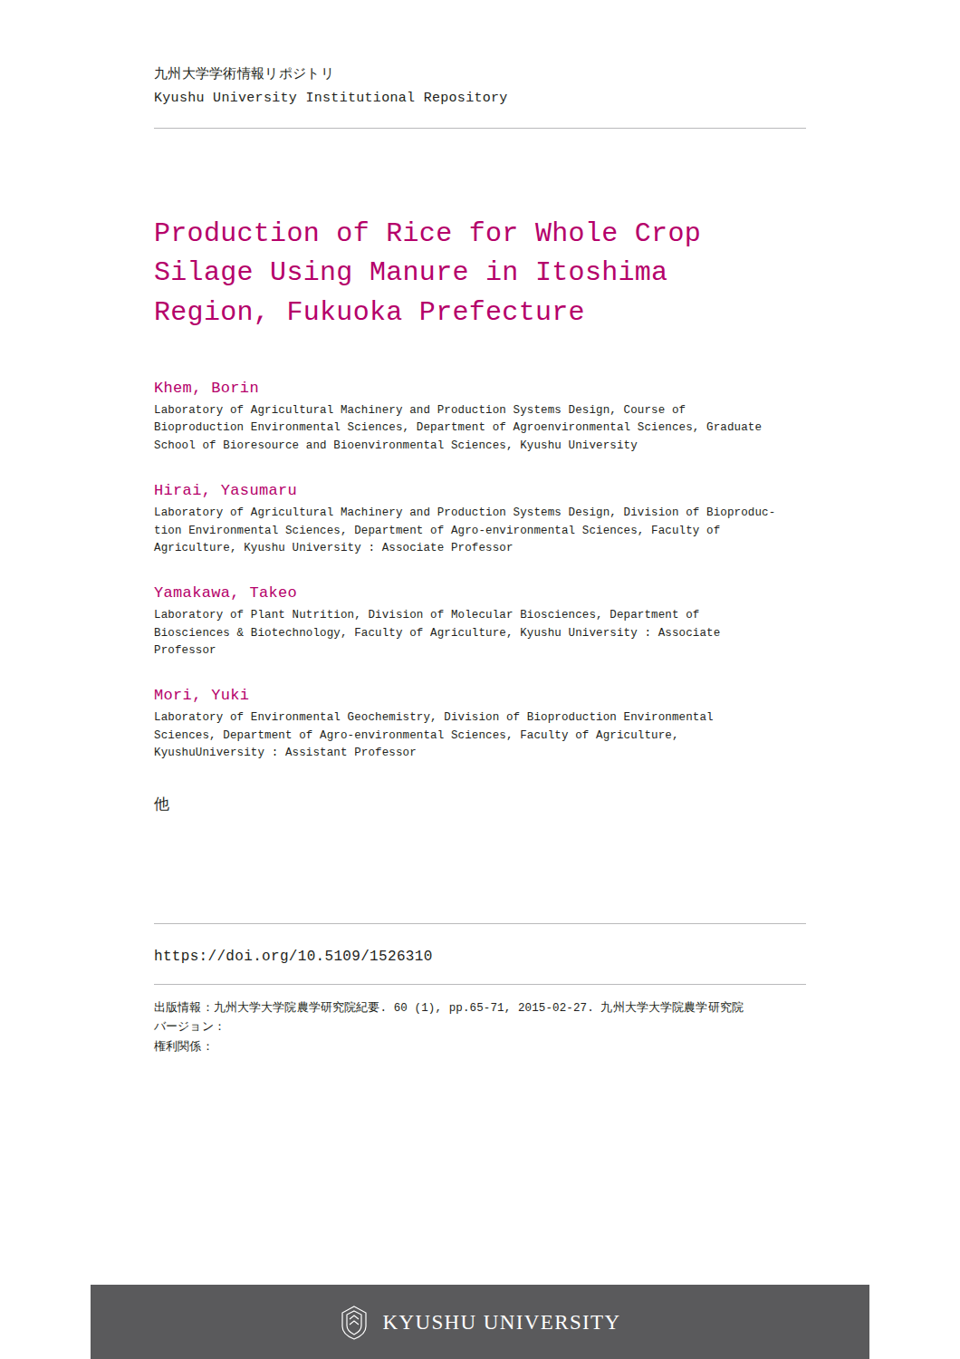九州大学学術情報リポジトリ Kyushu University Institutional Repository
Production of Rice for Whole Crop Silage Using Manure in Itoshima Region, Fukuoka Prefecture
Khem, Borin
Laboratory of Agricultural Machinery and Production Systems Design, Course of Bioproduction Environmental Sciences, Department of Agroenvironmental Sciences, Graduate School of Bioresource and Bioenvironmental Sciences, Kyushu University
Hirai, Yasumaru
Laboratory of Agricultural Machinery and Production Systems Design, Division of Bioproduc-tion Environmental Sciences, Department of Agro-environmental Sciences, Faculty of Agriculture, Kyushu University : Associate Professor
Yamakawa, Takeo
Laboratory of Plant Nutrition, Division of Molecular Biosciences, Department of Biosciences & Biotechnology, Faculty of Agriculture, Kyushu University : Associate Professor
Mori, Yuki
Laboratory of Environmental Geochemistry, Division of Bioproduction Environmental Sciences, Department of Agro-environmental Sciences, Faculty of Agriculture, KyushuUniversity : Assistant Professor
他
https://doi.org/10.5109/1526310
出版情報：九州大学大学院農学研究院紀要. 60 (1), pp.65-71, 2015-02-27. 九州大学大学院農学研究院
バージョン：
権利関係：
KYUSHU UNIVERSITY